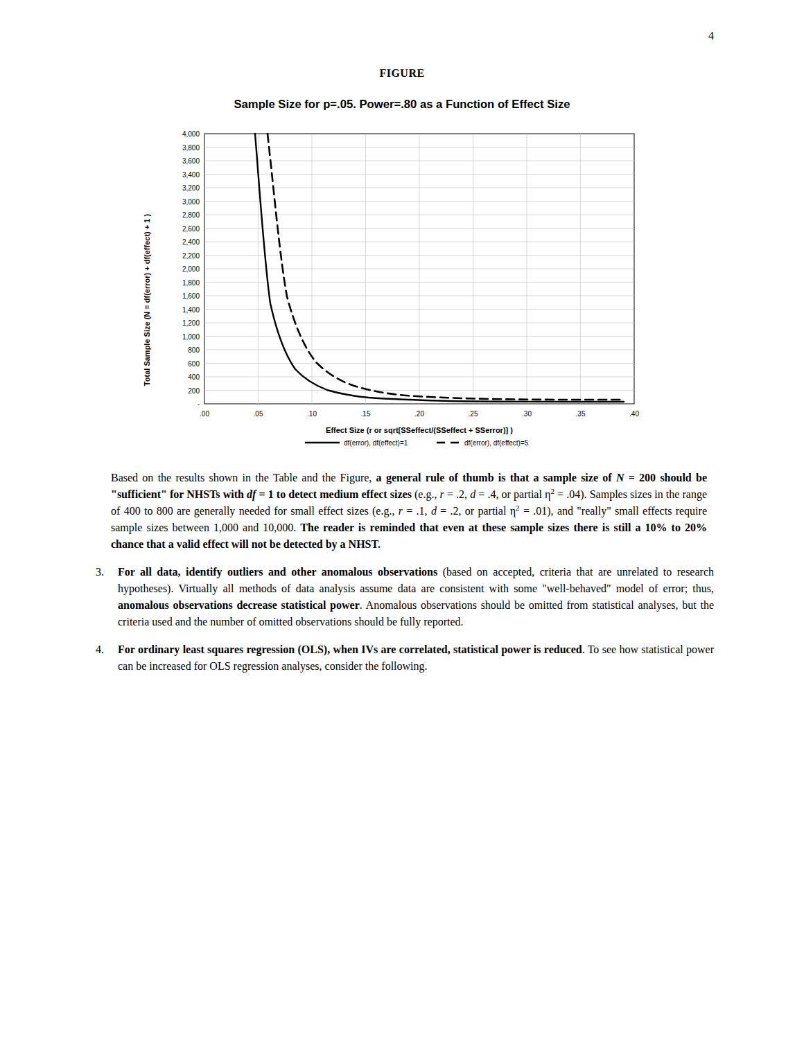4
FIGURE
Sample Size for p=.05. Power=.80 as a Function of Effect Size
Total Sample Size (N = df(error) + df(effect) + 1 ) 4,000 3,800 3,600 3,400 3,200 3,000 2,800 2,600 2,400 2,200 2,000 1,800 1,600 1,400 1,200 1,000 800 600 400 200 - .00 .05 .10 .15 .20 .25 .30 .35 .40 Effect Size (r or sqrt[SSeffect/(SSeffect + SSerror)] ) df(error), df(effect)=1 df(error), df(effect)=5
Based on the results shown in the Table and the Figure, a general rule of thumb is that a sample size of N = 200 should be "sufficient" for NHSTs with df = 1 to detect medium effect sizes (e.g., r = .2, d = .4, or partial η2 = .04). Samples sizes in the range of 400 to 800 are generally needed for small effect sizes (e.g., r = .1, d = .2, or partial η2 = .01), and "really" small effects require sample sizes between 1,000 and 10,000. The reader is reminded that even at these sample sizes there is still a 10% to 20% chance that a valid effect will not be detected by a NHST.
For all data, identify outliers and other anomalous observations (based on accepted, criteria that are unrelated to research hypotheses). Virtually all methods of data analysis assume data are consistent with some "well-behaved" model of error; thus, anomalous observations decrease statistical power. Anomalous observations should be omitted from statistical analyses, but the criteria used and the number of omitted observations should be fully reported.
For ordinary least squares regression (OLS), when IVs are correlated, statistical power is reduced. To see how statistical power can be increased for OLS regression analyses, consider the following.